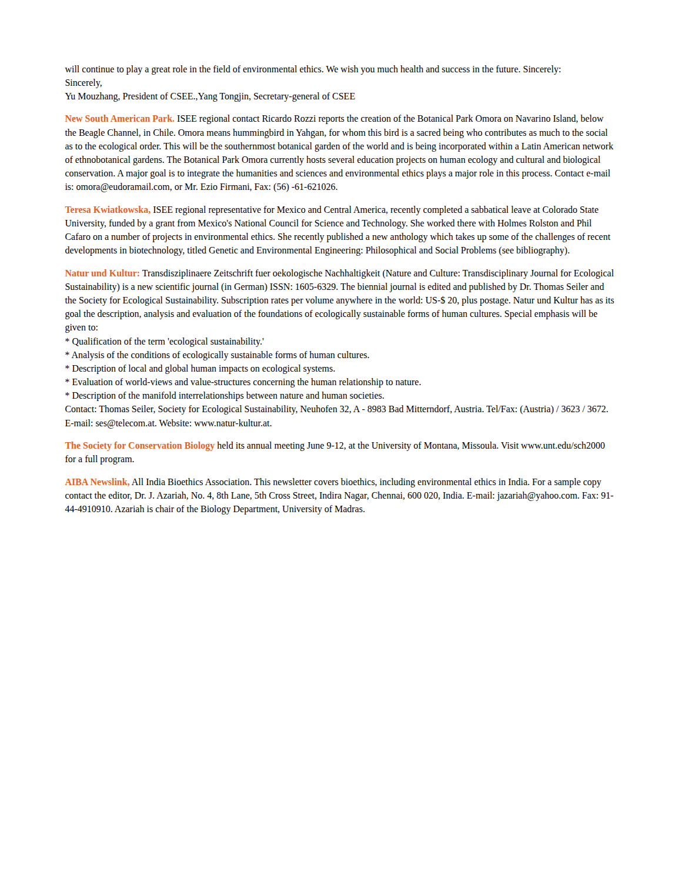will continue to play a great role in the field of environmental ethics. We wish you much health and success in the future. Sincerely:
Sincerely,
Yu Mouzhang, President of CSEE.,Yang Tongjin, Secretary-general of CSEE
New South American Park. ISEE regional contact Ricardo Rozzi reports the creation of the Botanical Park Omora on Navarino Island, below the Beagle Channel, in Chile. Omora means hummingbird in Yahgan, for whom this bird is a sacred being who contributes as much to the social as to the ecological order. This will be the southernmost botanical garden of the world and is being incorporated within a Latin American network of ethnobotanical gardens. The Botanical Park Omora currently hosts several education projects on human ecology and cultural and biological conservation. A major goal is to integrate the humanities and sciences and environmental ethics plays a major role in this process. Contact e-mail is: omora@eudoramail.com, or Mr. Ezio Firmani, Fax: (56) -61-621026.
Teresa Kwiatkowska, ISEE regional representative for Mexico and Central America, recently completed a sabbatical leave at Colorado State University, funded by a grant from Mexico's National Council for Science and Technology. She worked there with Holmes Rolston and Phil Cafaro on a number of projects in environmental ethics. She recently published a new anthology which takes up some of the challenges of recent developments in biotechnology, titled Genetic and Environmental Engineering: Philosophical and Social Problems (see bibliography).
Natur und Kultur: Transdisziplinaere Zeitschrift fuer oekologische Nachhaltigkeit (Nature and Culture: Transdisciplinary Journal for Ecological Sustainability) is a new scientific journal (in German) ISSN: 1605-6329. The biennial journal is edited and published by Dr. Thomas Seiler and the Society for Ecological Sustainability. Subscription rates per volume anywhere in the world: US-$ 20, plus postage. Natur und Kultur has as its goal the description, analysis and evaluation of the foundations of ecologically sustainable forms of human cultures. Special emphasis will be given to:
* Qualification of the term 'ecological sustainability.'
* Analysis of the conditions of ecologically sustainable forms of human cultures.
* Description of local and global human impacts on ecological systems.
* Evaluation of world-views and value-structures concerning the human relationship to nature.
* Description of the manifold interrelationships between nature and human societies.
Contact: Thomas Seiler, Society for Ecological Sustainability, Neuhofen 32, A - 8983 Bad Mitterndorf, Austria. Tel/Fax: (Austria) / 3623 / 3672. E-mail: ses@telecom.at. Website: www.natur-kultur.at.
The Society for Conservation Biology held its annual meeting June 9-12, at the University of Montana, Missoula. Visit www.unt.edu/sch2000 for a full program.
AIBA Newslink, All India Bioethics Association. This newsletter covers bioethics, including environmental ethics in India. For a sample copy contact the editor, Dr. J. Azariah, No. 4, 8th Lane, 5th Cross Street, Indira Nagar, Chennai, 600 020, India. E-mail: jazariah@yahoo.com. Fax: 91-44-4910910. Azariah is chair of the Biology Department, University of Madras.